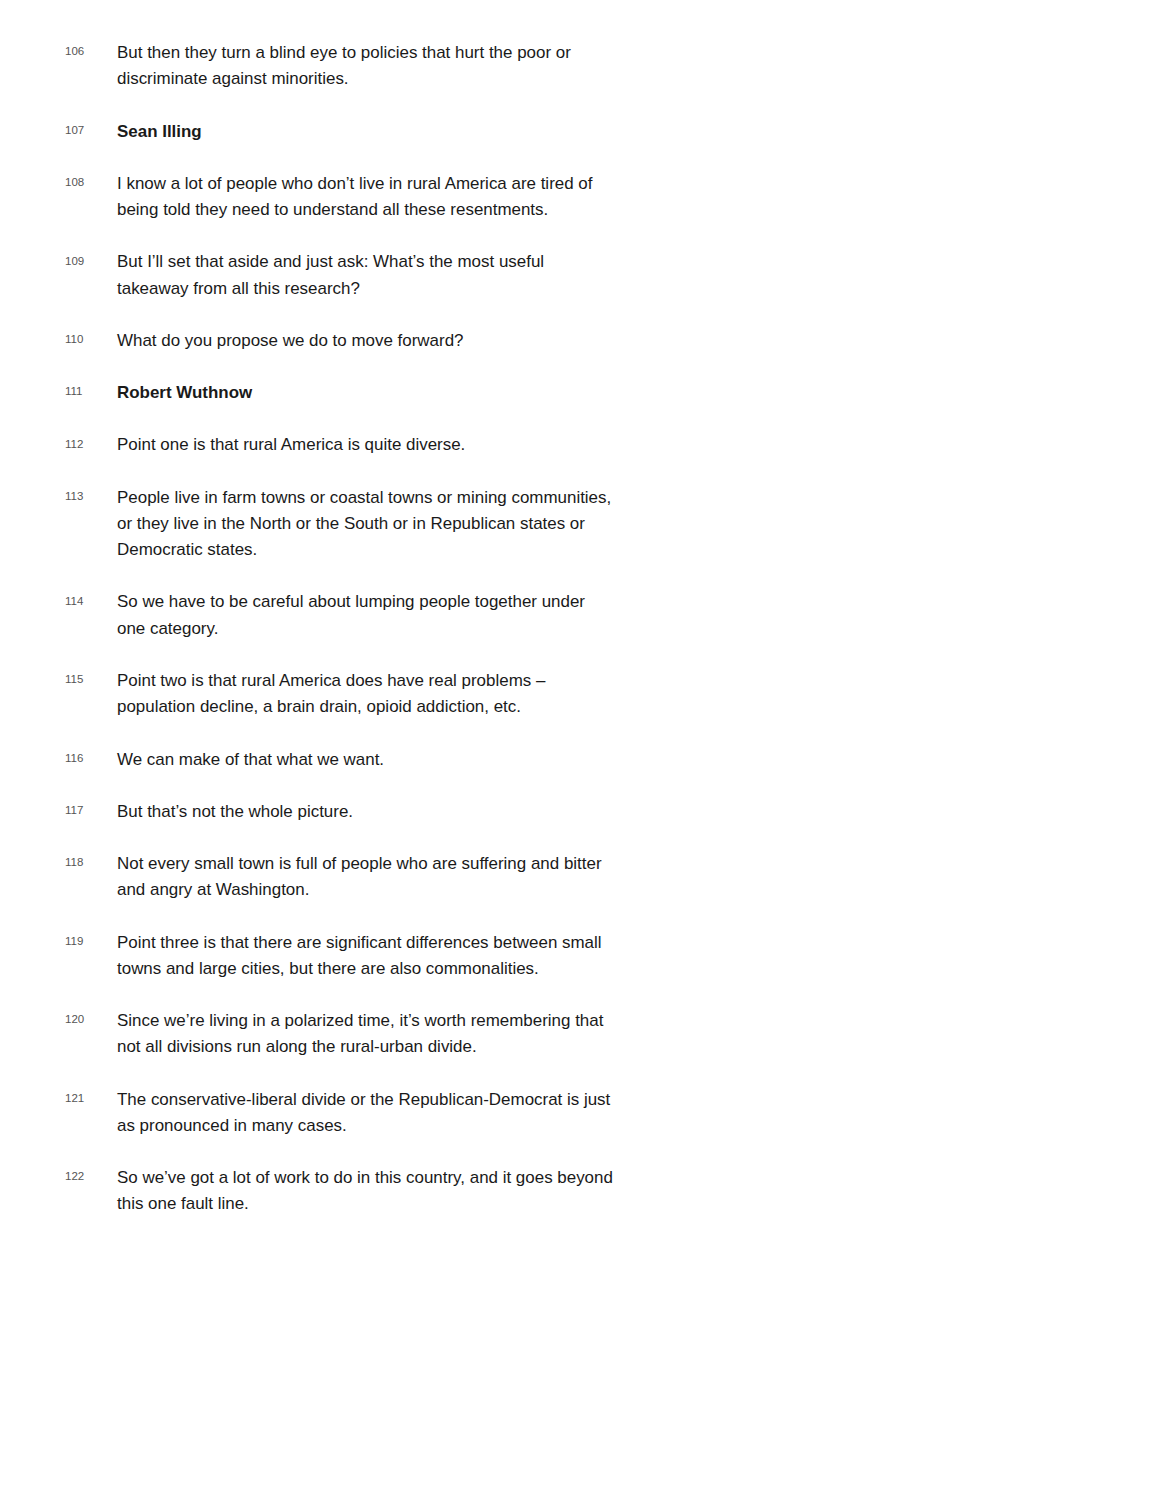106
But then they turn a blind eye to policies that hurt the poor or discriminate against minorities.
107
Sean Illing
108
I know a lot of people who don’t live in rural America are tired of being told they need to understand all these resentments.
109
But I’ll set that aside and just ask: What’s the most useful takeaway from all this research?
110
What do you propose we do to move forward?
111
Robert Wuthnow
112
Point one is that rural America is quite diverse.
113
People live in farm towns or coastal towns or mining communities, or they live in the North or the South or in Republican states or Democratic states.
114
So we have to be careful about lumping people together under one category.
115
Point two is that rural America does have real problems – population decline, a brain drain, opioid addiction, etc.
116
We can make of that what we want.
117
But that’s not the whole picture.
118
Not every small town is full of people who are suffering and bitter and angry at Washington.
119
Point three is that there are significant differences between small towns and large cities, but there are also commonalities.
120
Since we’re living in a polarized time, it’s worth remembering that not all divisions run along the rural-urban divide.
121
The conservative-liberal divide or the Republican-Democrat is just as pronounced in many cases.
122
So we’ve got a lot of work to do in this country, and it goes beyond this one fault line.